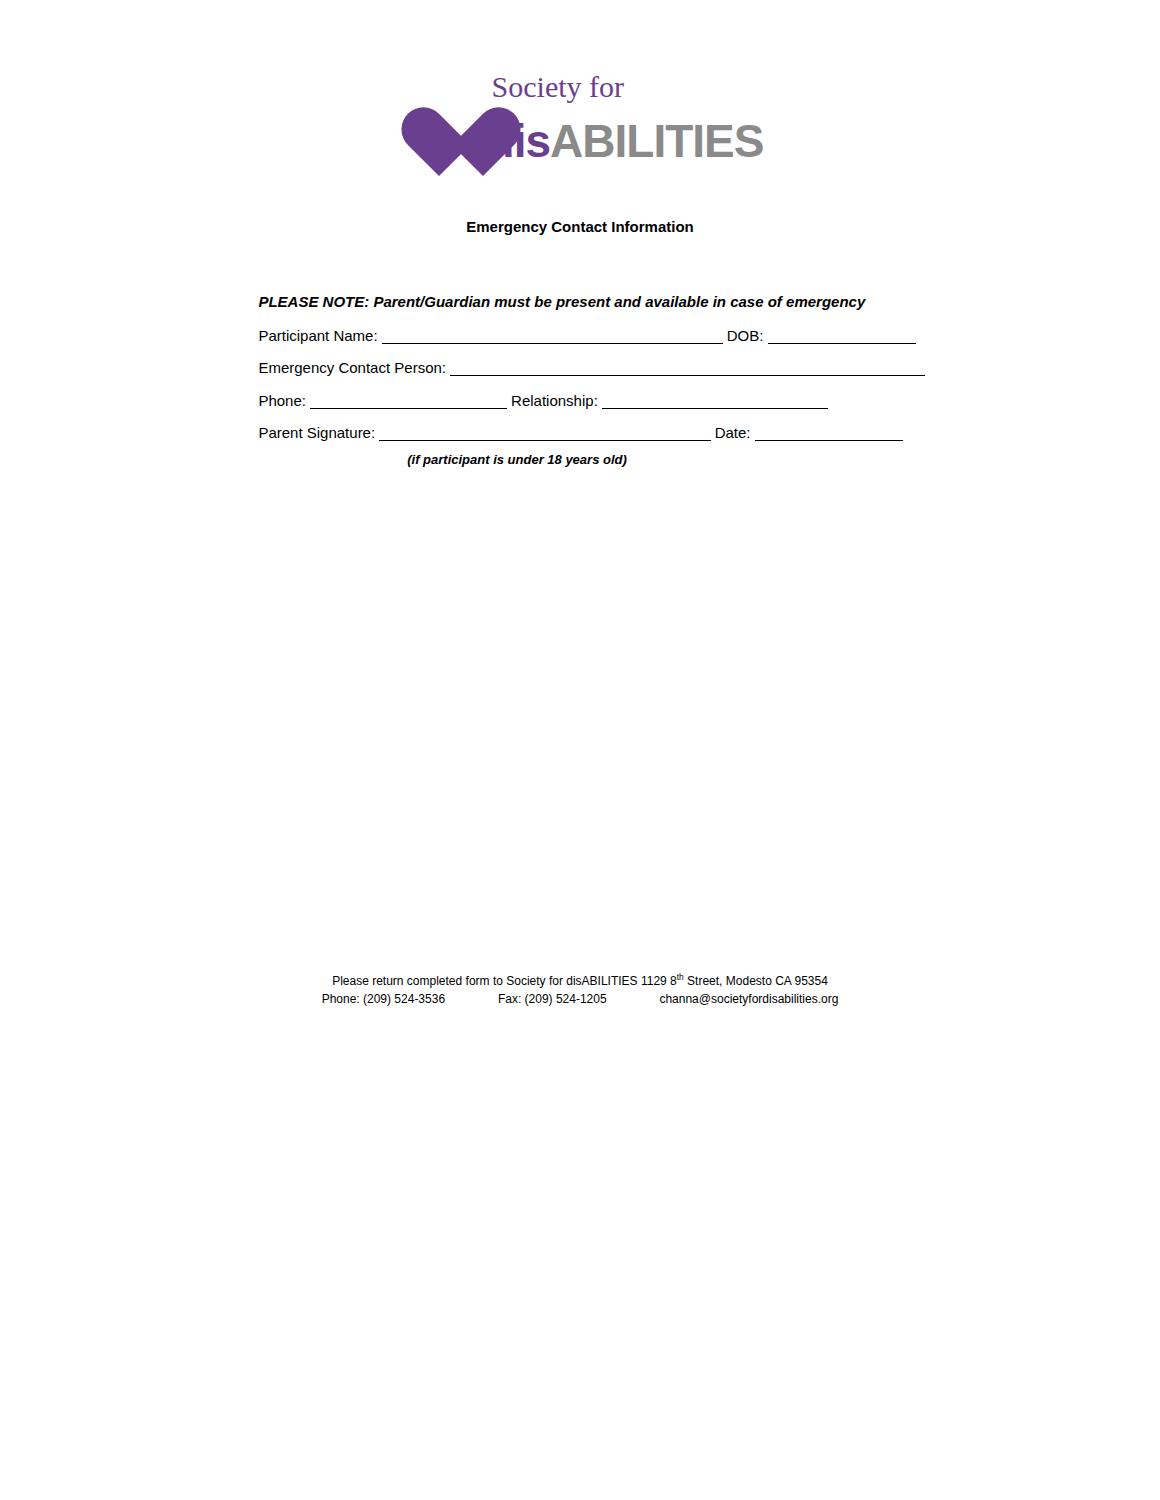Society for
dis ABILITIES
Emergency Contact Information
PLEASE NOTE: Parent/Guardian must be present and available in case of emergency
Participant Name: DOB:
Emergency Contact Person:
Phone: Relationship:
Parent Signature: Date:
(if participant is under 18 years old)
Please return completed form to Society for disABILITIES 1129 8th Street, Modesto CA 95354
Phone: (209) 524-3536 Fax: (209) 524-1205 channa@societyfordisabilities.org